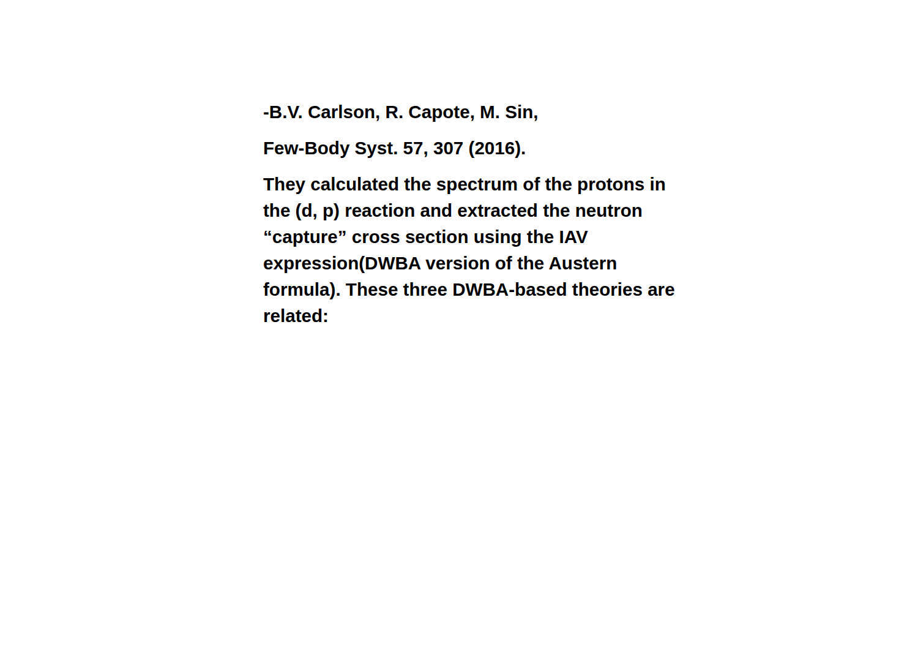-B.V. Carlson, R. Capote, M. Sin,
Few-Body Syst. 57, 307 (2016).
They calculated the spectrum of the protons in the (d, p) reaction and extracted the neutron “capture” cross section using the IAV expression(DWBA version of the Austern formula). These three DWBA-based theories are related: